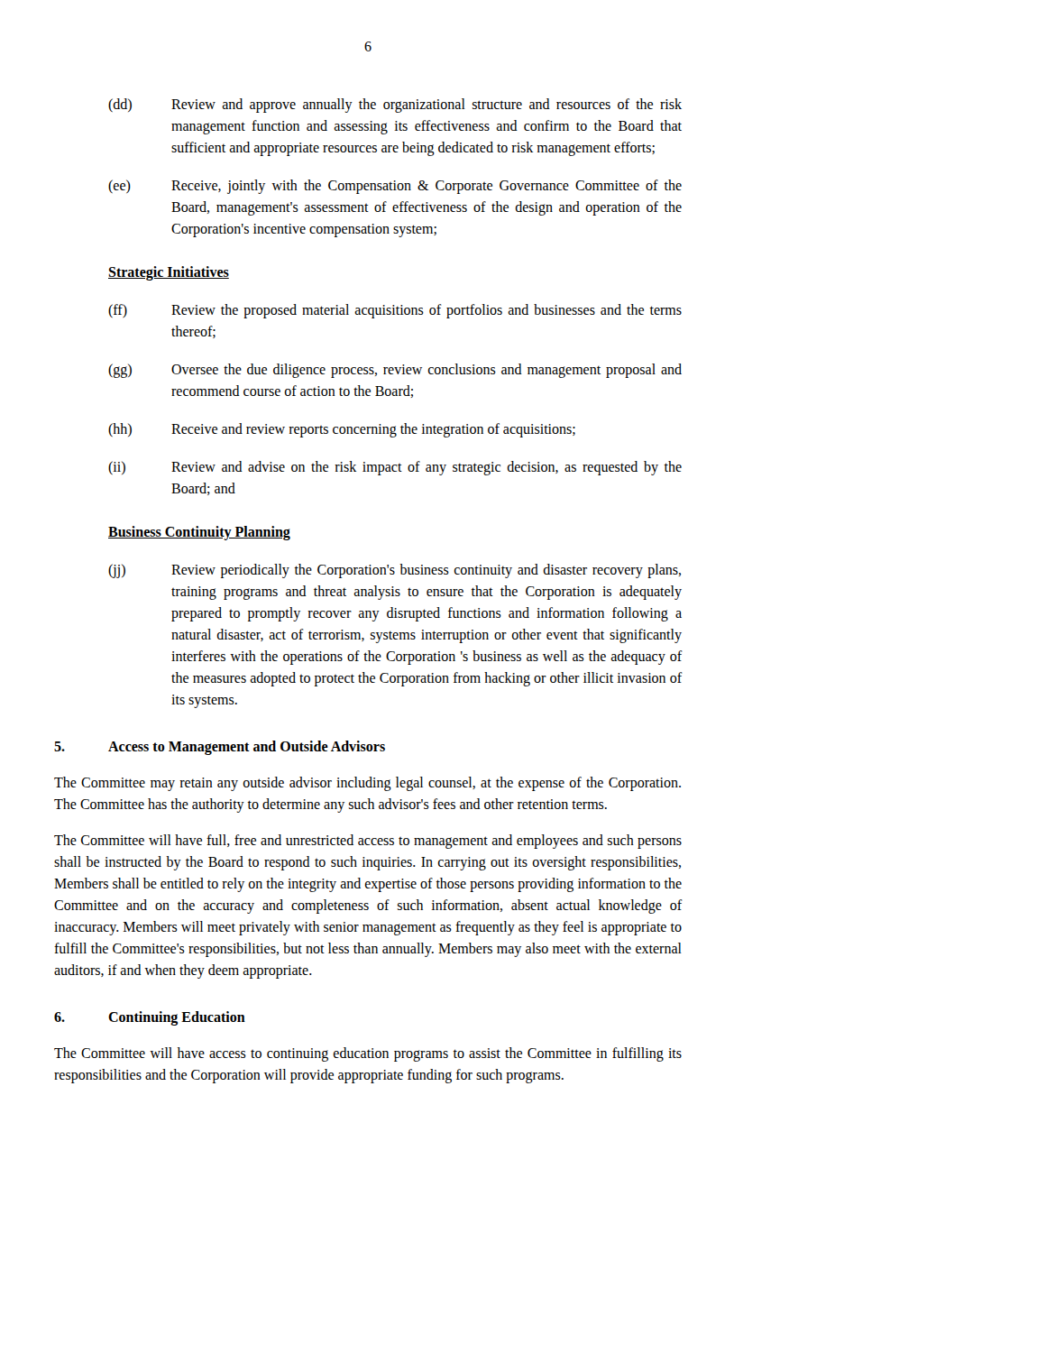6
(dd)
Review and approve annually the organizational structure and resources of the risk management function and assessing its effectiveness and confirm to the Board that sufficient and appropriate resources are being dedicated to risk management efforts;
(ee)
Receive, jointly with the Compensation & Corporate Governance Committee of the Board, management's assessment of effectiveness of the design and operation of the Corporation's incentive compensation system;
Strategic Initiatives
(ff)
Review the proposed material acquisitions of portfolios and businesses and the terms thereof;
(gg)
Oversee the due diligence process, review conclusions and management proposal and recommend course of action to the Board;
(hh)
Receive and review reports concerning the integration of acquisitions;
(ii)
Review and advise on the risk impact of any strategic decision, as requested by the Board; and
Business Continuity Planning
(jj)
Review periodically the Corporation's business continuity and disaster recovery plans, training programs and threat analysis to ensure that the Corporation is adequately prepared to promptly recover any disrupted functions and information following a natural disaster, act of terrorism, systems interruption or other event that significantly interferes with the operations of the Corporation 's business as well as the adequacy of the measures adopted to protect the Corporation from hacking or other illicit invasion of its systems.
5.
Access to Management and Outside Advisors
The Committee may retain any outside advisor including legal counsel, at the expense of the Corporation. The Committee has the authority to determine any such advisor's fees and other retention terms.
The Committee will have full, free and unrestricted access to management and employees and such persons shall be instructed by the Board to respond to such inquiries. In carrying out its oversight responsibilities, Members shall be entitled to rely on the integrity and expertise of those persons providing information to the Committee and on the accuracy and completeness of such information, absent actual knowledge of inaccuracy. Members will meet privately with senior management as frequently as they feel is appropriate to fulfill the Committee's responsibilities, but not less than annually. Members may also meet with the external auditors, if and when they deem appropriate.
6.
Continuing Education
The Committee will have access to continuing education programs to assist the Committee in fulfilling its responsibilities and the Corporation will provide appropriate funding for such programs.